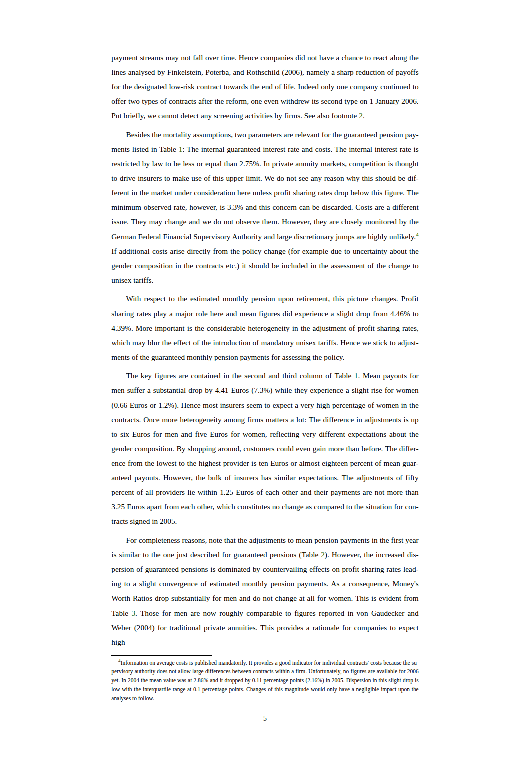payment streams may not fall over time. Hence companies did not have a chance to react along the lines analysed by Finkelstein, Poterba, and Rothschild (2006), namely a sharp reduction of payoffs for the designated low-risk contract towards the end of life. Indeed only one company continued to offer two types of contracts after the reform, one even withdrew its second type on 1 January 2006. Put briefly, we cannot detect any screening activities by firms. See also footnote 2.
Besides the mortality assumptions, two parameters are relevant for the guaranteed pension payments listed in Table 1: The internal guaranteed interest rate and costs. The internal interest rate is restricted by law to be less or equal than 2.75%. In private annuity markets, competition is thought to drive insurers to make use of this upper limit. We do not see any reason why this should be different in the market under consideration here unless profit sharing rates drop below this figure. The minimum observed rate, however, is 3.3% and this concern can be discarded. Costs are a different issue. They may change and we do not observe them. However, they are closely monitored by the German Federal Financial Supervisory Authority and large discretionary jumps are highly unlikely.4 If additional costs arise directly from the policy change (for example due to uncertainty about the gender composition in the contracts etc.) it should be included in the assessment of the change to unisex tariffs.
With respect to the estimated monthly pension upon retirement, this picture changes. Profit sharing rates play a major role here and mean figures did experience a slight drop from 4.46% to 4.39%. More important is the considerable heterogeneity in the adjustment of profit sharing rates, which may blur the effect of the introduction of mandatory unisex tariffs. Hence we stick to adjustments of the guaranteed monthly pension payments for assessing the policy.
The key figures are contained in the second and third column of Table 1. Mean payouts for men suffer a substantial drop by 4.41 Euros (7.3%) while they experience a slight rise for women (0.66 Euros or 1.2%). Hence most insurers seem to expect a very high percentage of women in the contracts. Once more heterogeneity among firms matters a lot: The difference in adjustments is up to six Euros for men and five Euros for women, reflecting very different expectations about the gender composition. By shopping around, customers could even gain more than before. The difference from the lowest to the highest provider is ten Euros or almost eighteen percent of mean guaranteed payouts. However, the bulk of insurers has similar expectations. The adjustments of fifty percent of all providers lie within 1.25 Euros of each other and their payments are not more than 3.25 Euros apart from each other, which constitutes no change as compared to the situation for contracts signed in 2005.
For completeness reasons, note that the adjustments to mean pension payments in the first year is similar to the one just described for guaranteed pensions (Table 2). However, the increased dispersion of guaranteed pensions is dominated by countervailing effects on profit sharing rates leading to a slight convergence of estimated monthly pension payments. As a consequence, Money's Worth Ratios drop substantially for men and do not change at all for women. This is evident from Table 3. Those for men are now roughly comparable to figures reported in von Gaudecker and Weber (2004) for traditional private annuities. This provides a rationale for companies to expect high
4Information on average costs is published mandatorily. It provides a good indicator for individual contracts' costs because the supervisory authority does not allow large differences between contracts within a firm. Unfortunately, no figures are available for 2006 yet. In 2004 the mean value was at 2.86% and it dropped by 0.11 percentage points (2.16%) in 2005. Dispersion in this slight drop is low with the interquartile range at 0.1 percentage points. Changes of this magnitude would only have a negligible impact upon the analyses to follow.
5